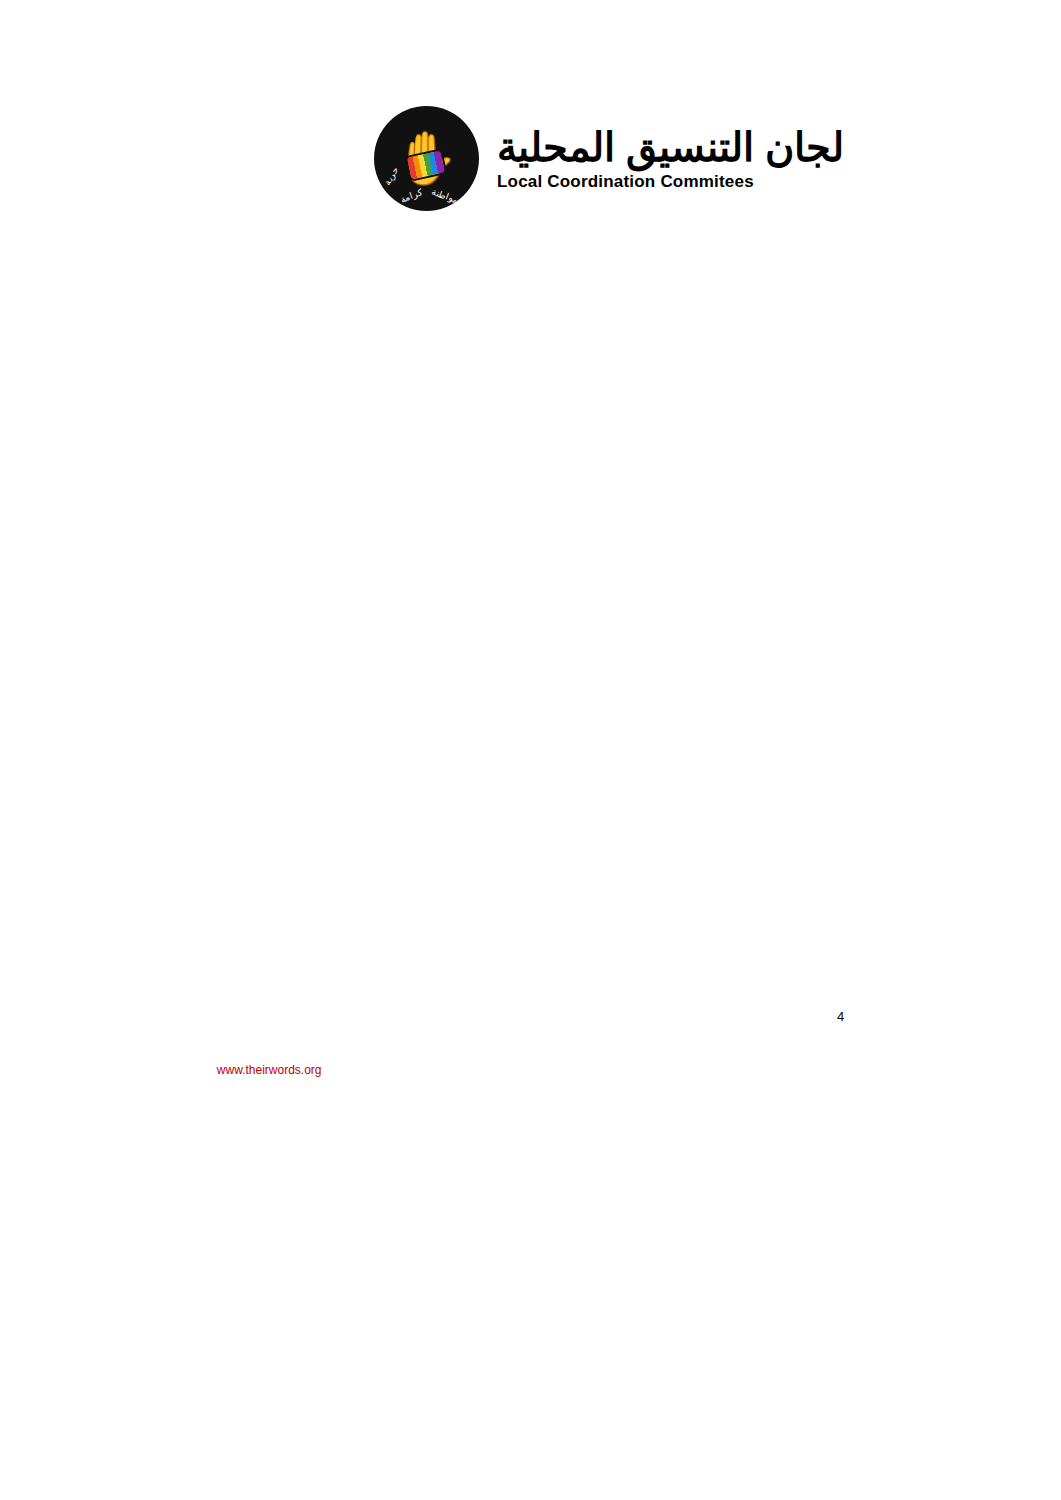✋ حرية كرامة مواطنة
لجان التنسيق المحلية
Local Coordination Commitees
4
www.theirwords.org